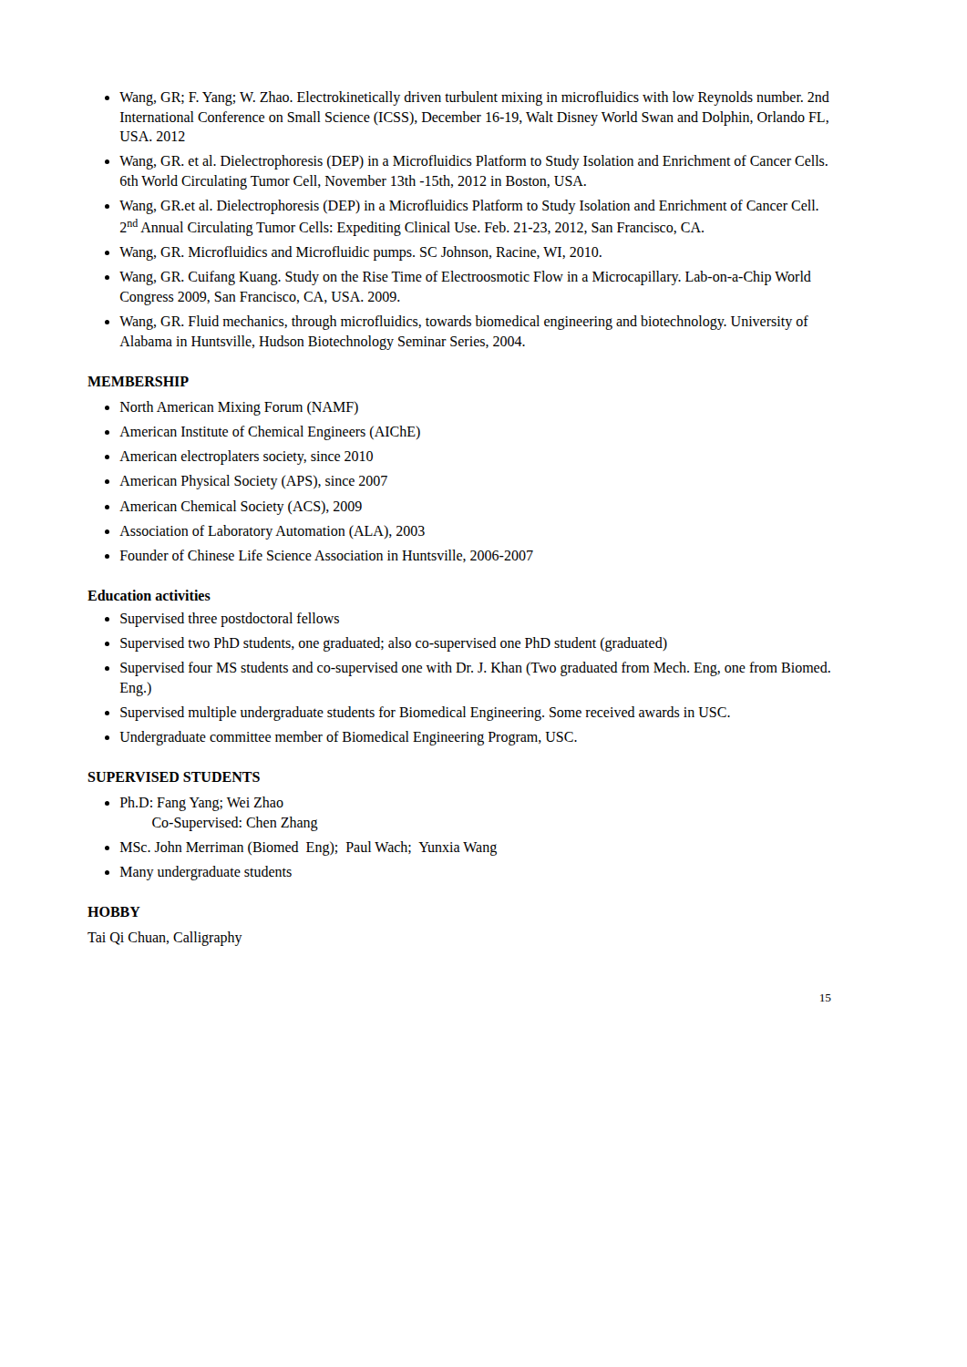Wang, GR; F. Yang; W. Zhao. Electrokinetically driven turbulent mixing in microfluidics with low Reynolds number. 2nd International Conference on Small Science (ICSS), December 16-19, Walt Disney World Swan and Dolphin, Orlando FL, USA. 2012
Wang, GR. et al. Dielectrophoresis (DEP) in a Microfluidics Platform to Study Isolation and Enrichment of Cancer Cells. 6th World Circulating Tumor Cell, November 13th -15th, 2012 in Boston, USA.
Wang, GR.et al. Dielectrophoresis (DEP) in a Microfluidics Platform to Study Isolation and Enrichment of Cancer Cell. 2nd Annual Circulating Tumor Cells: Expediting Clinical Use. Feb. 21-23, 2012, San Francisco, CA.
Wang, GR. Microfluidics and Microfluidic pumps. SC Johnson, Racine, WI, 2010.
Wang, GR. Cuifang Kuang. Study on the Rise Time of Electroosmotic Flow in a Microcapillary. Lab-on-a-Chip World Congress 2009, San Francisco, CA, USA. 2009.
Wang, GR. Fluid mechanics, through microfluidics, towards biomedical engineering and biotechnology. University of Alabama in Huntsville, Hudson Biotechnology Seminar Series, 2004.
Membership
North American Mixing Forum (NAMF)
American Institute of Chemical Engineers (AIChE)
American electroplaters society, since 2010
American Physical Society (APS), since 2007
American Chemical Society (ACS), 2009
Association of Laboratory Automation (ALA), 2003
Founder of Chinese Life Science Association in Huntsville, 2006-2007
Education activities
Supervised three postdoctoral fellows
Supervised two PhD students, one graduated; also co-supervised one PhD student (graduated)
Supervised four MS students and co-supervised one with Dr. J. Khan (Two graduated from Mech. Eng, one from Biomed. Eng.)
Supervised multiple undergraduate students for Biomedical Engineering. Some received awards in USC.
Undergraduate committee member of Biomedical Engineering Program, USC.
Supervised Students
Ph.D: Fang Yang; Wei Zhao
Co-Supervised: Chen Zhang
MSc. John Merriman (Biomed Eng); Paul Wach; Yunxia Wang
Many undergraduate students
Hobby
Tai Qi Chuan, Calligraphy
15